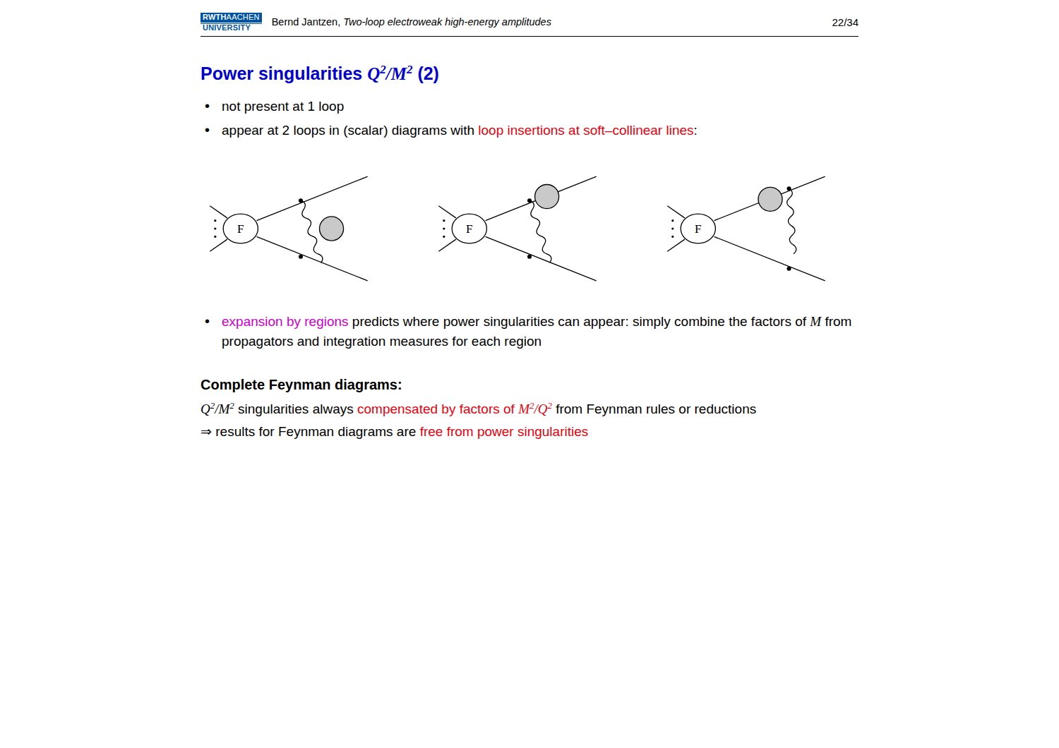RWTHAACHEN UNIVERSITY
Bernd Jantzen, Two-loop electroweak high-energy amplitudes
22/34
Power singularities Q2/M2 (2)
not present at 1 loop
appear at 2 loops in (scalar) diagrams with loop insertions at soft–collinear lines:
F F F
expansion by regions predicts where power singularities can appear: simply combine the factors of M from propagators and integration measures for each region
Complete Feynman diagrams:
Q2/M2 singularities always compensated by factors of M2/Q2 from Feynman rules or reductions
⇒ results for Feynman diagrams are free from power singularities